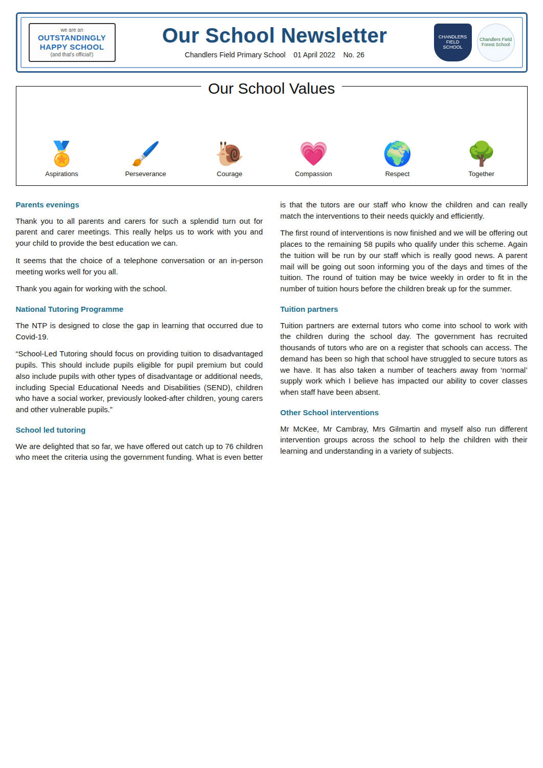we are an Outstandingly Happy school (and that's official!)
Our School Newsletter
Chandlers Field Primary School 01 April 2022 No. 26
CHANDLERS
FIELD
SCHOOL
Chandlers Field
Forest School
Our School Values
🏅Aspirations
🖌️Perseverance
🐌Courage
💗Compassion
🌍Respect
🌳Together
Parents evenings
Thank you to all parents and carers for such a splendid turn out for parent and carer meetings. This really helps us to work with you and your child to provide the best education we can.
It seems that the choice of a telephone conversation or an in-person meeting works well for you all.
Thank you again for working with the school.
National Tutoring Programme
The NTP is designed to close the gap in learning that occurred due to Covid-19.
“School-Led Tutoring should focus on providing tuition to disadvantaged pupils. This should include pupils eligible for pupil premium but could also include pupils with other types of disadvantage or additional needs, including Special Educational Needs and Disabilities (SEND), children who have a social worker, previously looked-after children, young carers and other vulnerable pupils.”
School led tutoring
We are delighted that so far, we have offered out catch up to 76 children who meet the criteria using the government funding. What is even better is that the tutors are our staff who know the children and can really match the interventions to their needs quickly and efficiently.
The first round of interventions is now finished and we will be offering out places to the remaining 58 pupils who qualify under this scheme. Again the tuition will be run by our staff which is really good news. A parent mail will be going out soon informing you of the days and times of the tuition. The round of tuition may be twice weekly in order to fit in the number of tuition hours before the children break up for the summer.
Tuition partners
Tuition partners are external tutors who come into school to work with the children during the school day. The government has recruited thousands of tutors who are on a register that schools can access. The demand has been so high that school have struggled to secure tutors as we have. It has also taken a number of teachers away from ‘normal’ supply work which I believe has impacted our ability to cover classes when staff have been absent.
Other School interventions
Mr McKee, Mr Cambray, Mrs Gilmartin and myself also run different intervention groups across the school to help the children with their learning and understanding in a variety of subjects.